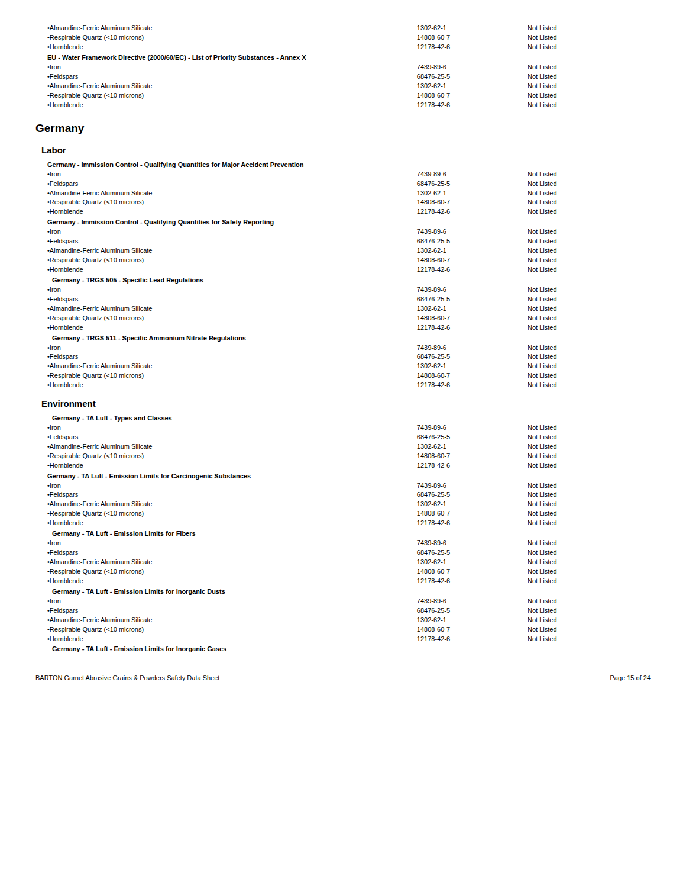| •Almandine-Ferric Aluminum Silicate | 1302-62-1 | Not Listed |
| •Respirable Quartz (<10 microns) | 14808-60-7 | Not Listed |
| •Hornblende | 12178-42-6 | Not Listed |
| EU - Water Framework Directive (2000/60/EC) - List of Priority Substances - Annex X |
| •Iron | 7439-89-6 | Not Listed |
| •Feldspars | 68476-25-5 | Not Listed |
| •Almandine-Ferric Aluminum Silicate | 1302-62-1 | Not Listed |
| •Respirable Quartz (<10 microns) | 14808-60-7 | Not Listed |
| •Hornblende | 12178-42-6 | Not Listed |
Germany
Labor
| Germany - Immission Control - Qualifying Quantities for Major Accident Prevention |
| •Iron | 7439-89-6 | Not Listed |
| •Feldspars | 68476-25-5 | Not Listed |
| •Almandine-Ferric Aluminum Silicate | 1302-62-1 | Not Listed |
| •Respirable Quartz (<10 microns) | 14808-60-7 | Not Listed |
| •Hornblende | 12178-42-6 | Not Listed |
| Germany - Immission Control - Qualifying Quantities for Safety Reporting |
| •Iron | 7439-89-6 | Not Listed |
| •Feldspars | 68476-25-5 | Not Listed |
| •Almandine-Ferric Aluminum Silicate | 1302-62-1 | Not Listed |
| •Respirable Quartz (<10 microns) | 14808-60-7 | Not Listed |
| •Hornblende | 12178-42-6 | Not Listed |
| Germany - TRGS 505 - Specific Lead Regulations |
| •Iron | 7439-89-6 | Not Listed |
| •Feldspars | 68476-25-5 | Not Listed |
| •Almandine-Ferric Aluminum Silicate | 1302-62-1 | Not Listed |
| •Respirable Quartz (<10 microns) | 14808-60-7 | Not Listed |
| •Hornblende | 12178-42-6 | Not Listed |
| Germany - TRGS 511 - Specific Ammonium Nitrate Regulations |
| •Iron | 7439-89-6 | Not Listed |
| •Feldspars | 68476-25-5 | Not Listed |
| •Almandine-Ferric Aluminum Silicate | 1302-62-1 | Not Listed |
| •Respirable Quartz (<10 microns) | 14808-60-7 | Not Listed |
| •Hornblende | 12178-42-6 | Not Listed |
Environment
| Germany - TA Luft - Types and Classes |
| •Iron | 7439-89-6 | Not Listed |
| •Feldspars | 68476-25-5 | Not Listed |
| •Almandine-Ferric Aluminum Silicate | 1302-62-1 | Not Listed |
| •Respirable Quartz (<10 microns) | 14808-60-7 | Not Listed |
| •Hornblende | 12178-42-6 | Not Listed |
| Germany - TA Luft - Emission Limits for Carcinogenic Substances |
| •Iron | 7439-89-6 | Not Listed |
| •Feldspars | 68476-25-5 | Not Listed |
| •Almandine-Ferric Aluminum Silicate | 1302-62-1 | Not Listed |
| •Respirable Quartz (<10 microns) | 14808-60-7 | Not Listed |
| •Hornblende | 12178-42-6 | Not Listed |
| Germany - TA Luft - Emission Limits for Fibers |
| •Iron | 7439-89-6 | Not Listed |
| •Feldspars | 68476-25-5 | Not Listed |
| •Almandine-Ferric Aluminum Silicate | 1302-62-1 | Not Listed |
| •Respirable Quartz (<10 microns) | 14808-60-7 | Not Listed |
| •Hornblende | 12178-42-6 | Not Listed |
| Germany - TA Luft - Emission Limits for Inorganic Dusts |
| •Iron | 7439-89-6 | Not Listed |
| •Feldspars | 68476-25-5 | Not Listed |
| •Almandine-Ferric Aluminum Silicate | 1302-62-1 | Not Listed |
| •Respirable Quartz (<10 microns) | 14808-60-7 | Not Listed |
| •Hornblende | 12178-42-6 | Not Listed |
| Germany - TA Luft - Emission Limits for Inorganic Gases |
BARTON Garnet Abrasive Grains & Powders Safety Data Sheet Page 15 of 24